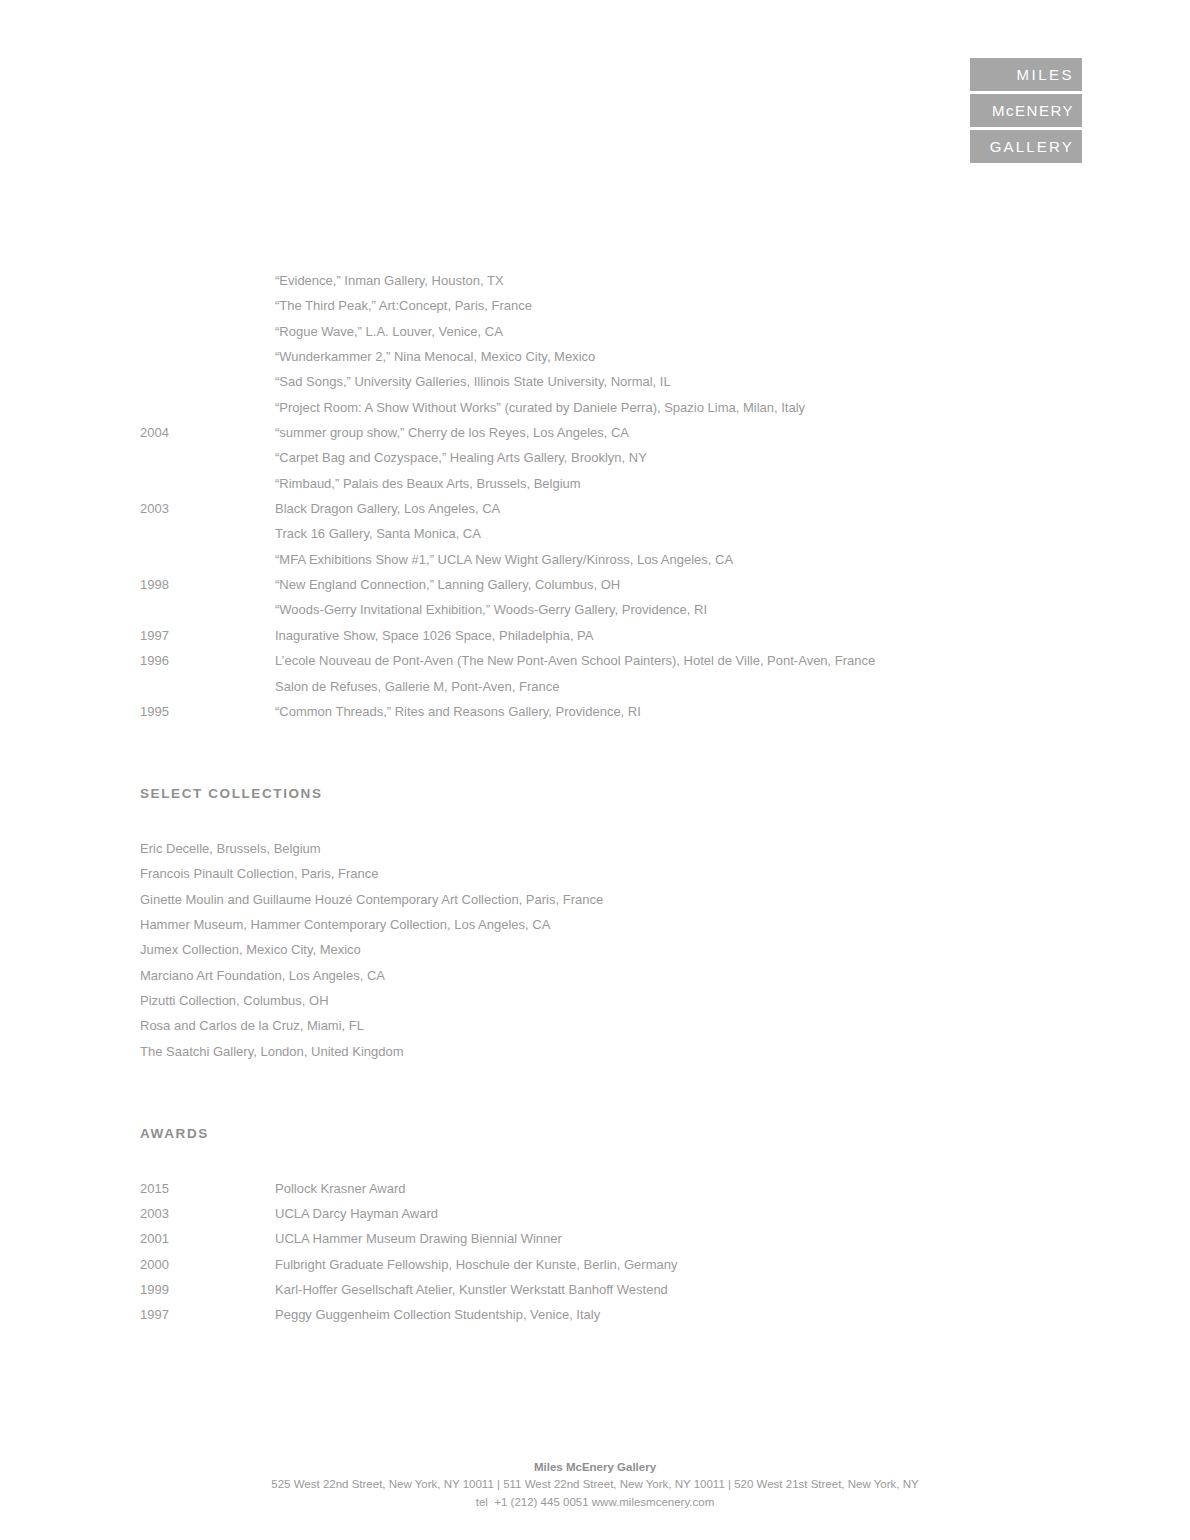MILES
McENERY
GALLERY
| | “Evidence,” Inman Gallery, Houston, TX |
| | “The Third Peak,” Art:Concept, Paris, France |
| | “Rogue Wave,” L.A. Louver, Venice, CA |
| | “Wunderkammer 2,” Nina Menocal, Mexico City, Mexico |
| | “Sad Songs,” University Galleries, Illinois State University, Normal, IL |
| | “Project Room: A Show Without Works” (curated by Daniele Perra), Spazio Lima, Milan, Italy |
| 2004 | “summer group show,” Cherry de los Reyes, Los Angeles, CA |
| | “Carpet Bag and Cozyspace,” Healing Arts Gallery, Brooklyn, NY |
| | “Rimbaud,” Palais des Beaux Arts, Brussels, Belgium |
| 2003 | Black Dragon Gallery, Los Angeles, CA |
| | Track 16 Gallery, Santa Monica, CA |
| | “MFA Exhibitions Show #1,” UCLA New Wight Gallery/Kinross, Los Angeles, CA |
| 1998 | “New England Connection,” Lanning Gallery, Columbus, OH |
| | “Woods-Gerry Invitational Exhibition,” Woods-Gerry Gallery, Providence, RI |
| 1997 | Inagurative Show, Space 1026 Space, Philadelphia, PA |
| 1996 | L’ecole Nouveau de Pont-Aven (The New Pont-Aven School Painters), Hotel de Ville, Pont-Aven, France |
| | Salon de Refuses, Gallerie M, Pont-Aven, France |
| 1995 | “Common Threads,” Rites and Reasons Gallery, Providence, RI |
SELECT COLLECTIONS
Eric Decelle, Brussels, Belgium
Francois Pinault Collection, Paris, France
Ginette Moulin and Guillaume Houzé Contemporary Art Collection, Paris, France
Hammer Museum, Hammer Contemporary Collection, Los Angeles, CA
Jumex Collection, Mexico City, Mexico
Marciano Art Foundation, Los Angeles, CA
Pizutti Collection, Columbus, OH
Rosa and Carlos de la Cruz, Miami, FL
The Saatchi Gallery, London, United Kingdom
AWARDS
| 2015 | Pollock Krasner Award |
| 2003 | UCLA Darcy Hayman Award |
| 2001 | UCLA Hammer Museum Drawing Biennial Winner |
| 2000 | Fulbright Graduate Fellowship, Hoschule der Kunste, Berlin, Germany |
| 1999 | Karl-Hoffer Gesellschaft Atelier, Kunstler Werkstatt Banhoff Westend |
| 1997 | Peggy Guggenheim Collection Studentship, Venice, Italy |
Miles McEnery Gallery
525 West 22nd Street, New York, NY 10011 | 511 West 22nd Street, New York, NY 10011 | 520 West 21st Street, New York, NY
tel +1 (212) 445 0051 www.milesmcenery.com